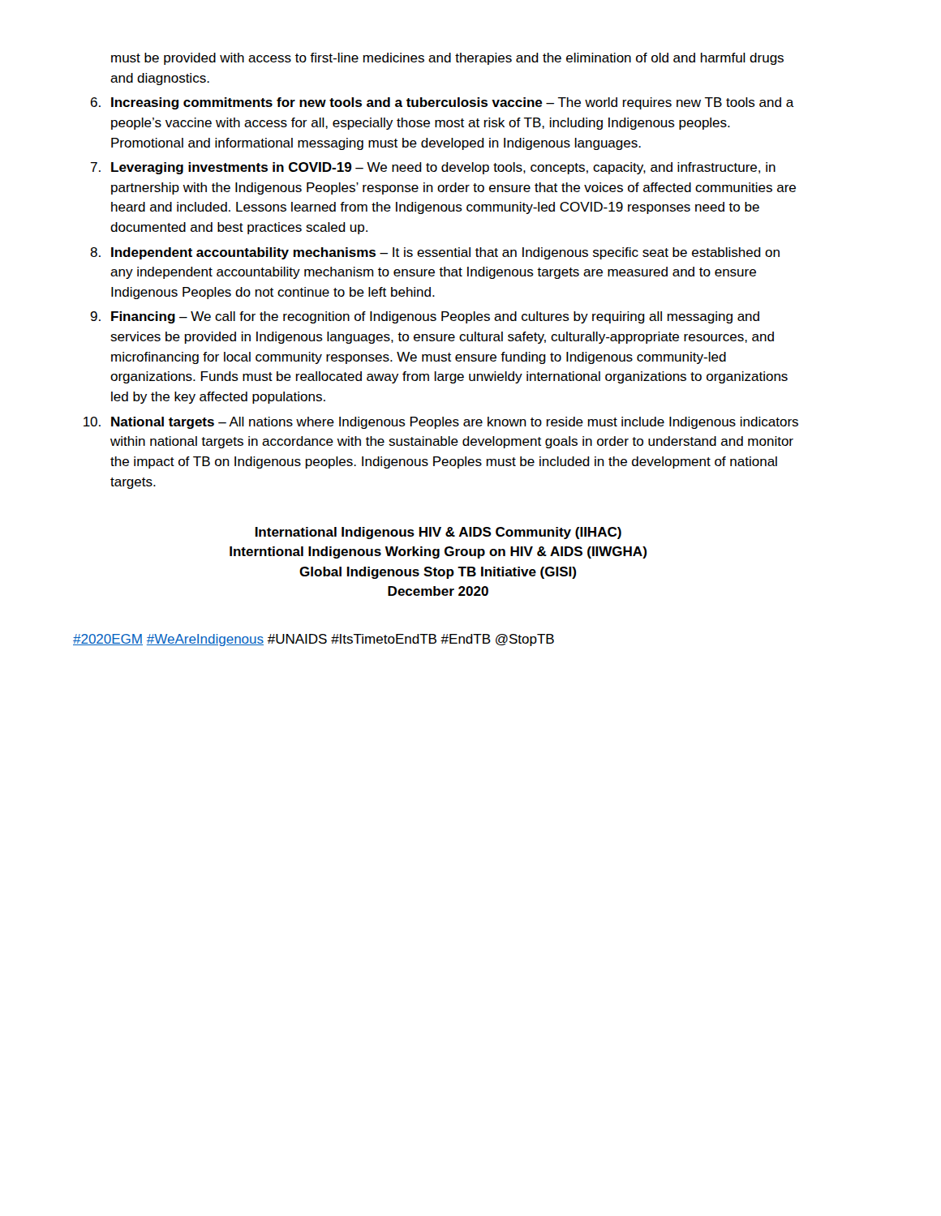must be provided with access to first-line medicines and therapies and the elimination of old and harmful drugs and diagnostics.
Increasing commitments for new tools and a tuberculosis vaccine – The world requires new TB tools and a people’s vaccine with access for all, especially those most at risk of TB, including Indigenous peoples. Promotional and informational messaging must be developed in Indigenous languages.
Leveraging investments in COVID-19 – We need to develop tools, concepts, capacity, and infrastructure, in partnership with the Indigenous Peoples’ response in order to ensure that the voices of affected communities are heard and included. Lessons learned from the Indigenous community-led COVID-19 responses need to be documented and best practices scaled up.
Independent accountability mechanisms – It is essential that an Indigenous specific seat be established on any independent accountability mechanism to ensure that Indigenous targets are measured and to ensure Indigenous Peoples do not continue to be left behind.
Financing – We call for the recognition of Indigenous Peoples and cultures by requiring all messaging and services be provided in Indigenous languages, to ensure cultural safety, culturally-appropriate resources, and microfinancing for local community responses. We must ensure funding to Indigenous community-led organizations. Funds must be reallocated away from large unwieldy international organizations to organizations led by the key affected populations.
National targets – All nations where Indigenous Peoples are known to reside must include Indigenous indicators within national targets in accordance with the sustainable development goals in order to understand and monitor the impact of TB on Indigenous peoples. Indigenous Peoples must be included in the development of national targets.
International Indigenous HIV & AIDS Community (IIHAC)
Interntional Indigenous Working Group on HIV & AIDS (IIWGHA)
Global Indigenous Stop TB Initiative (GISI)
December 2020
#2020EGM #WeAreIndigenous #UNAIDS #ItsTimetoEndTB #EndTB @StopTB